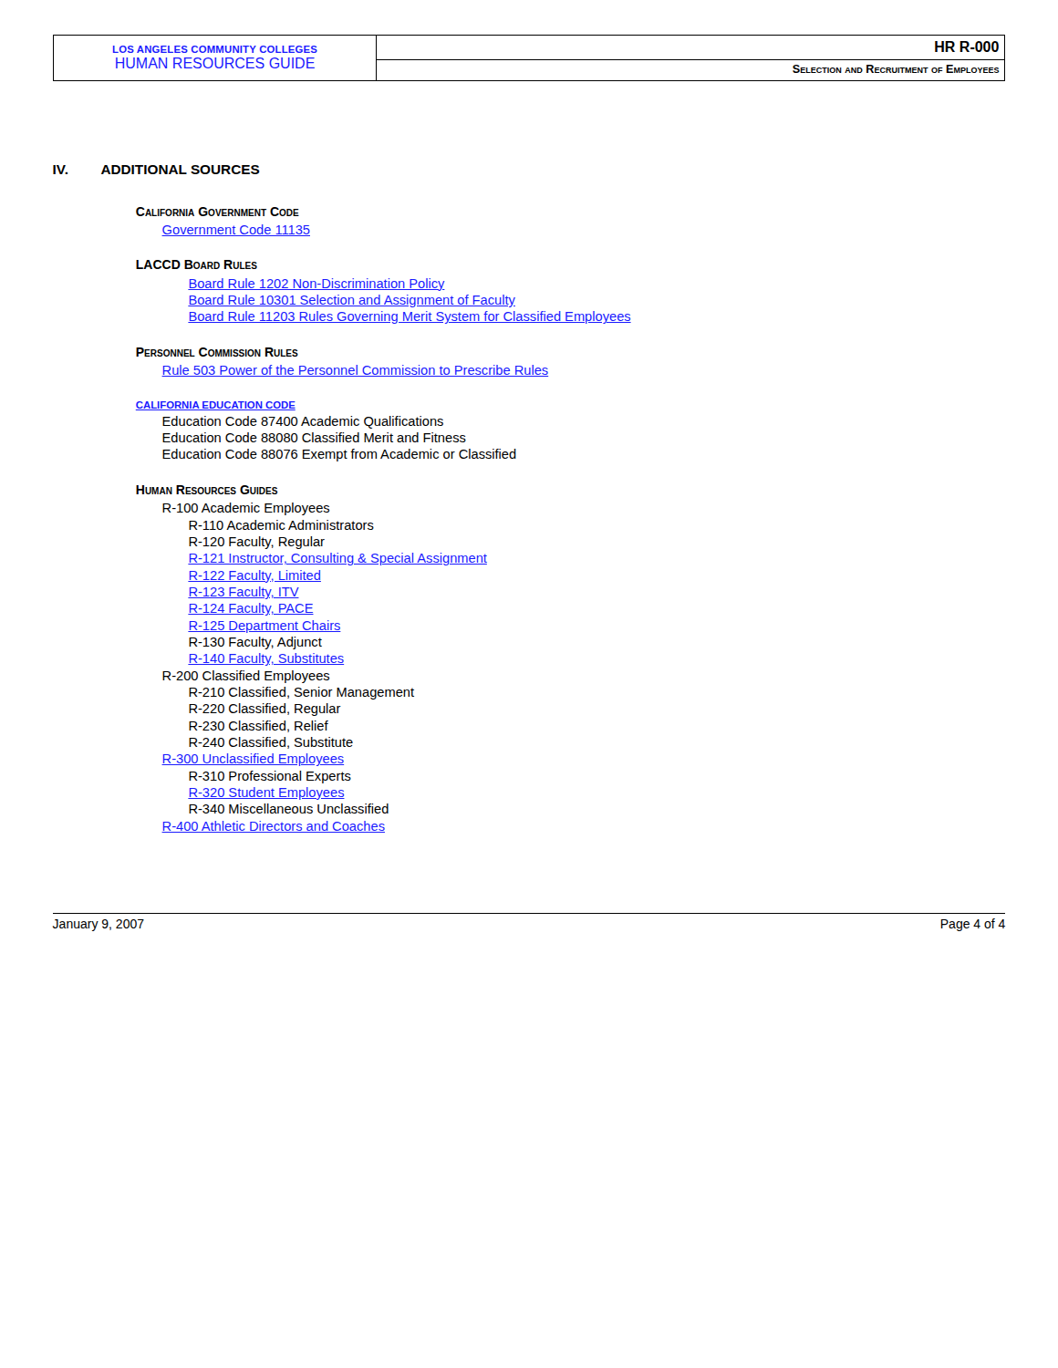| LOS ANGELES COMMUNITY COLLEGES HUMAN RESOURCES GUIDE | HR R-000 |
| Selection and Recruitment of Employees |
IV. ADDITIONAL SOURCES
California Government Code
Government Code 11135
LACCD Board Rules
Board Rule 1202 Non-Discrimination Policy
Board Rule 10301 Selection and Assignment of Faculty
Board Rule 11203 Rules Governing Merit System for Classified Employees
Personnel Commission Rules
Rule 503 Power of the Personnel Commission to Prescribe Rules
CALIFORNIA EDUCATION CODE
Education Code 87400 Academic Qualifications
Education Code 88080 Classified Merit and Fitness
Education Code 88076 Exempt from Academic or Classified
Human Resources Guides
R-100 Academic Employees
R-110 Academic Administrators
R-120 Faculty, Regular
R-121 Instructor, Consulting & Special Assignment
R-122 Faculty, Limited
R-123 Faculty, ITV
R-124 Faculty, PACE
R-125 Department Chairs
R-130 Faculty, Adjunct
R-140 Faculty, Substitutes
R-200 Classified Employees
R-210 Classified, Senior Management
R-220 Classified, Regular
R-230 Classified, Relief
R-240 Classified, Substitute
R-300 Unclassified Employees
R-310 Professional Experts
R-320 Student Employees
R-340 Miscellaneous Unclassified
R-400 Athletic Directors and Coaches
January 9, 2007 Page 4 of 4